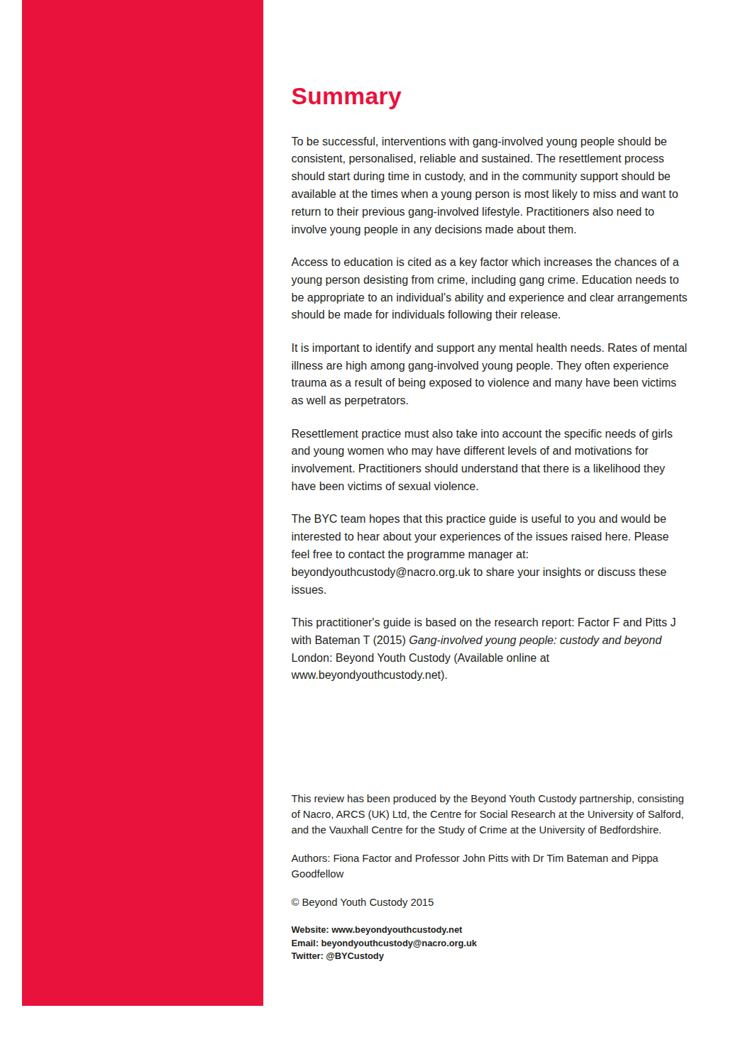Summary
To be successful, interventions with gang-involved young people should be consistent, personalised, reliable and sustained. The resettlement process should start during time in custody, and in the community support should be available at the times when a young person is most likely to miss and want to return to their previous gang-involved lifestyle. Practitioners also need to involve young people in any decisions made about them.
Access to education is cited as a key factor which increases the chances of a young person desisting from crime, including gang crime. Education needs to be appropriate to an individual's ability and experience and clear arrangements should be made for individuals following their release.
It is important to identify and support any mental health needs. Rates of mental illness are high among gang-involved young people. They often experience trauma as a result of being exposed to violence and many have been victims as well as perpetrators.
Resettlement practice must also take into account the specific needs of girls and young women who may have different levels of and motivations for involvement. Practitioners should understand that there is a likelihood they have been victims of sexual violence.
The BYC team hopes that this practice guide is useful to you and would be interested to hear about your experiences of the issues raised here. Please feel free to contact the programme manager at: beyondyouthcustody@nacro.org.uk to share your insights or discuss these issues.
This practitioner's guide is based on the research report: Factor F and Pitts J with Bateman T (2015) Gang-involved young people: custody and beyond London: Beyond Youth Custody (Available online at www.beyondyouthcustody.net).
This review has been produced by the Beyond Youth Custody partnership, consisting of Nacro, ARCS (UK) Ltd, the Centre for Social Research at the University of Salford, and the Vauxhall Centre for the Study of Crime at the University of Bedfordshire.
Authors: Fiona Factor and Professor John Pitts with Dr Tim Bateman and Pippa Goodfellow
© Beyond Youth Custody 2015
Website: www.beyondyouthcustody.net Email: beyondyouthcustody@nacro.org.uk Twitter: @BYCustody